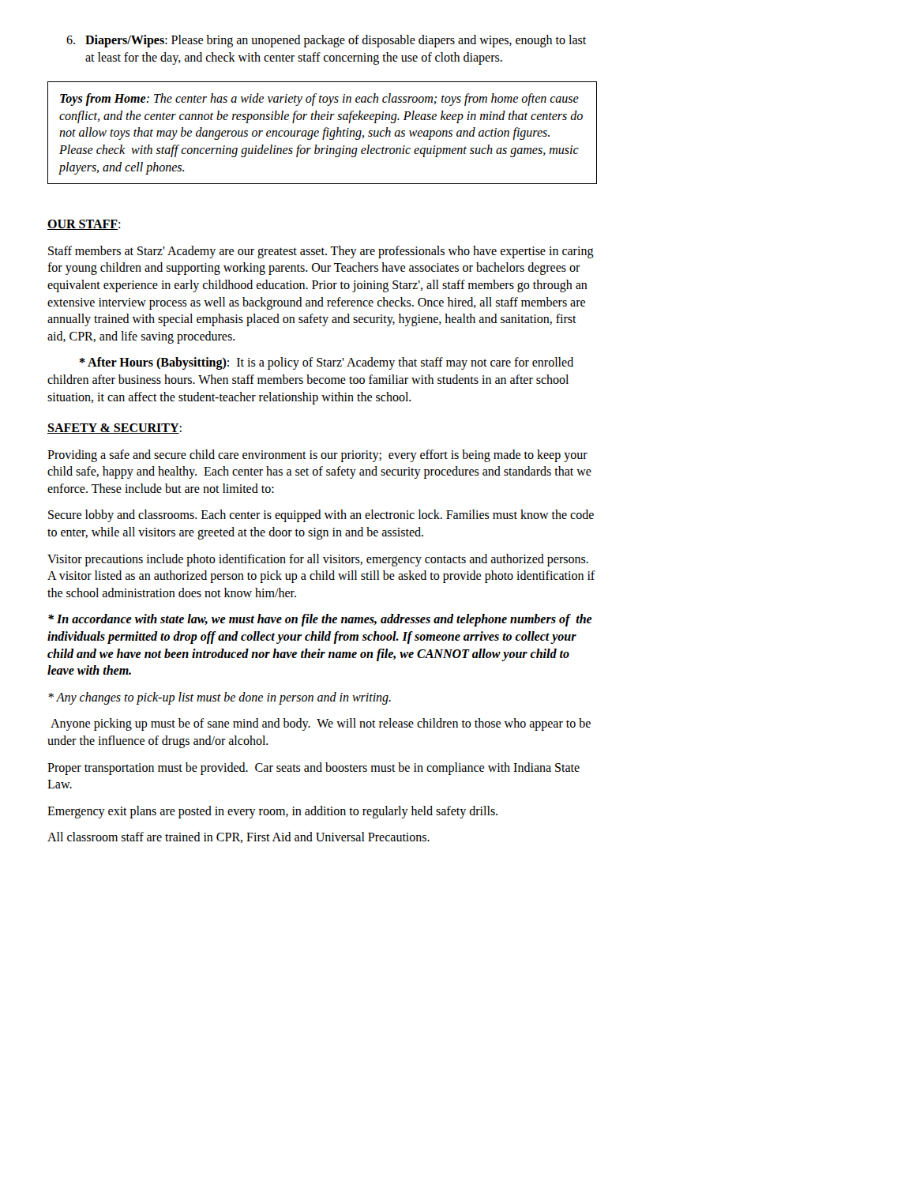Diapers/Wipes: Please bring an unopened package of disposable diapers and wipes, enough to last at least for the day, and check with center staff concerning the use of cloth diapers.
Toys from Home: The center has a wide variety of toys in each classroom; toys from home often cause conflict, and the center cannot be responsible for their safekeeping. Please keep in mind that centers do not allow toys that may be dangerous or encourage fighting, such as weapons and action figures.
Please check with staff concerning guidelines for bringing electronic equipment such as games, music players, and cell phones.
OUR STAFF
:
Staff members at Starz' Academy are our greatest asset. They are professionals who have expertise in caring for young children and supporting working parents. Our Teachers have associates or bachelors degrees or equivalent experience in early childhood education. Prior to joining Starz', all staff members go through an extensive interview process as well as background and reference checks. Once hired, all staff members are annually trained with special emphasis placed on safety and security, hygiene, health and sanitation, first aid, CPR, and life saving procedures.
* After Hours (Babysitting): It is a policy of Starz' Academy that staff may not care for enrolled children after business hours. When staff members become too familiar with students in an after school situation, it can affect the student-teacher relationship within the school.
SAFETY & SECURITY
:
Providing a safe and secure child care environment is our priority; every effort is being made to keep your child safe, happy and healthy. Each center has a set of safety and security procedures and standards that we enforce. These include but are not limited to:
Secure lobby and classrooms. Each center is equipped with an electronic lock. Families must know the code to enter, while all visitors are greeted at the door to sign in and be assisted.
Visitor precautions include photo identification for all visitors, emergency contacts and authorized persons. A visitor listed as an authorized person to pick up a child will still be asked to provide photo identification if the school administration does not know him/her.
* In accordance with state law, we must have on file the names, addresses and telephone numbers of the individuals permitted to drop off and collect your child from school. If someone arrives to collect your child and we have not been introduced nor have their name on file, we CANNOT allow your child to leave with them.
* Any changes to pick-up list must be done in person and in writing.
Anyone picking up must be of sane mind and body. We will not release children to those who appear to be under the influence of drugs and/or alcohol.
Proper transportation must be provided. Car seats and boosters must be in compliance with Indiana State Law.
Emergency exit plans are posted in every room, in addition to regularly held safety drills.
All classroom staff are trained in CPR, First Aid and Universal Precautions.